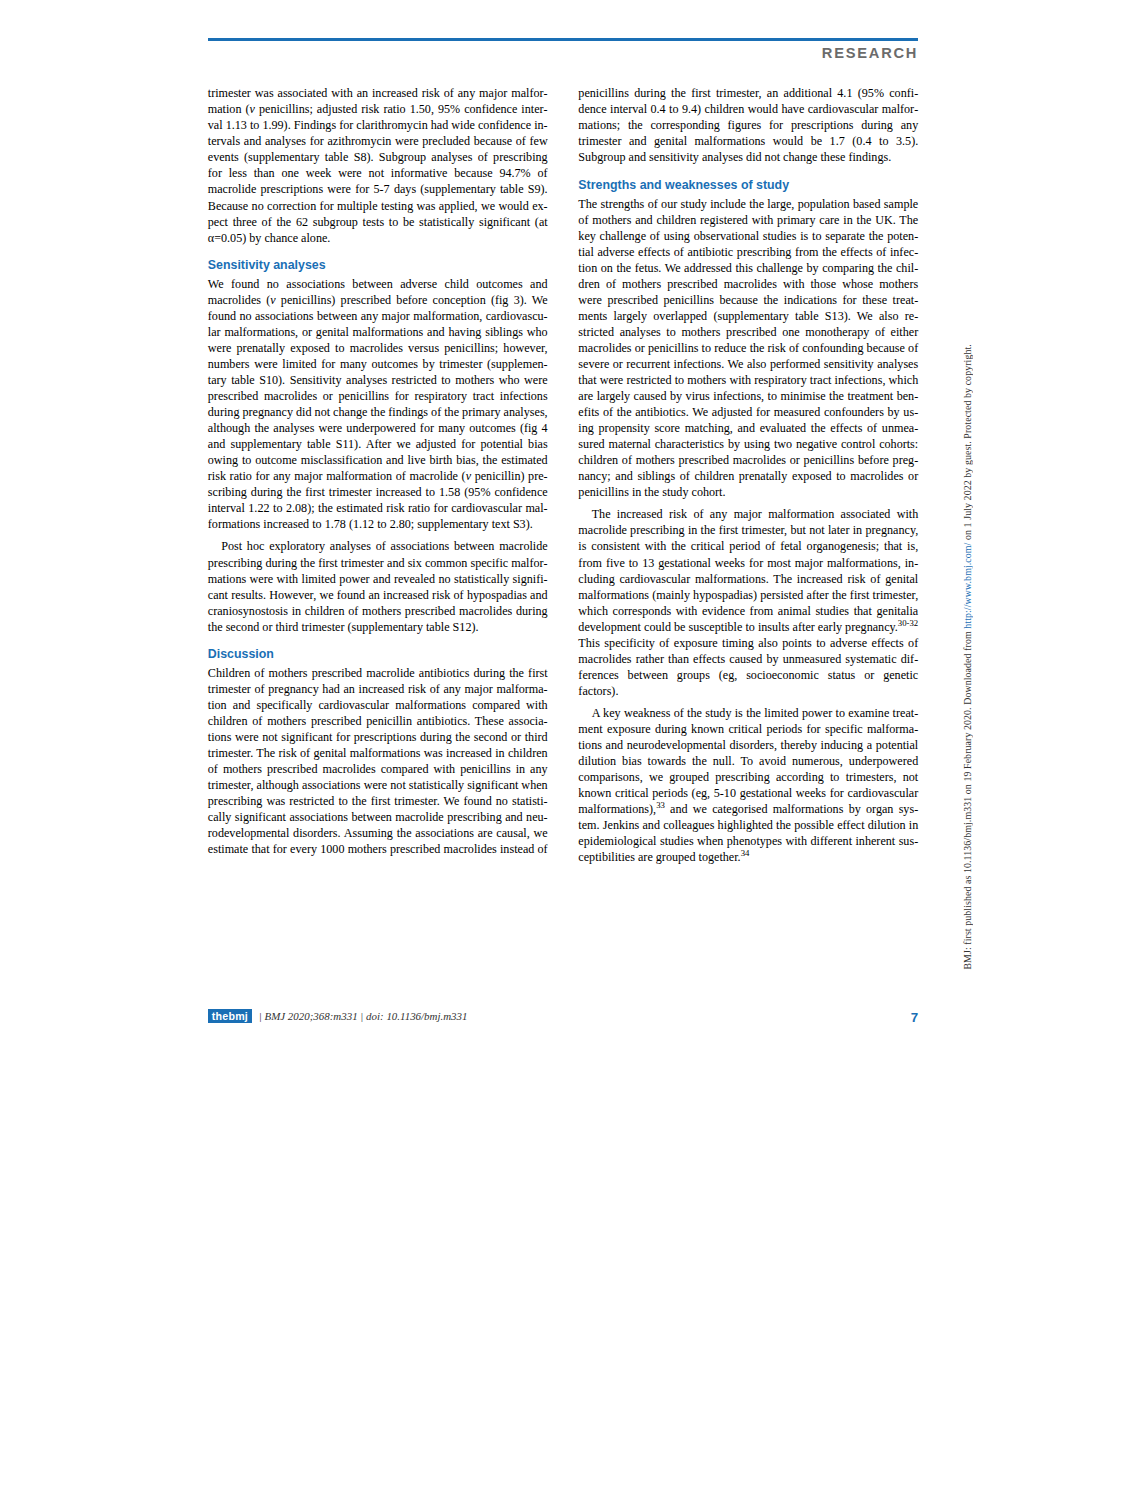RESEARCH
BMJ: first published as 10.1136/bmj.m331 on 19 February 2020. Downloaded from http://www.bmj.com/ on 1 July 2022 by guest. Protected by copyright.
trimester was associated with an increased risk of any major malformation (v penicillins; adjusted risk ratio 1.50, 95% confidence interval 1.13 to 1.99). Findings for clarithromycin had wide confidence intervals and analyses for azithromycin were precluded because of few events (supplementary table S8). Subgroup analyses of prescribing for less than one week were not informative because 94.7% of macrolide prescriptions were for 5-7 days (supplementary table S9). Because no correction for multiple testing was applied, we would expect three of the 62 subgroup tests to be statistically significant (at α=0.05) by chance alone.
Sensitivity analyses
We found no associations between adverse child outcomes and macrolides (v penicillins) prescribed before conception (fig 3). We found no associations between any major malformation, cardiovascular malformations, or genital malformations and having siblings who were prenatally exposed to macrolides versus penicillins; however, numbers were limited for many outcomes by trimester (supplementary table S10). Sensitivity analyses restricted to mothers who were prescribed macrolides or penicillins for respiratory tract infections during pregnancy did not change the findings of the primary analyses, although the analyses were underpowered for many outcomes (fig 4 and supplementary table S11). After we adjusted for potential bias owing to outcome misclassification and live birth bias, the estimated risk ratio for any major malformation of macrolide (v penicillin) prescribing during the first trimester increased to 1.58 (95% confidence interval 1.22 to 2.08); the estimated risk ratio for cardiovascular malformations increased to 1.78 (1.12 to 2.80; supplementary text S3).
Post hoc exploratory analyses of associations between macrolide prescribing during the first trimester and six common specific malformations were with limited power and revealed no statistically significant results. However, we found an increased risk of hypospadias and craniosynostosis in children of mothers prescribed macrolides during the second or third trimester (supplementary table S12).
Discussion
Children of mothers prescribed macrolide antibiotics during the first trimester of pregnancy had an increased risk of any major malformation and specifically cardiovascular malformations compared with children of mothers prescribed penicillin antibiotics. These associations were not significant for prescriptions during the second or third trimester. The risk of genital malformations was increased in children of mothers prescribed macrolides compared with penicillins in any trimester, although associations were not statistically significant when prescribing was restricted to the first trimester. We found no statistically significant associations between macrolide prescribing and neurodevelopmental disorders. Assuming the associations are causal, we estimate that for every 1000 mothers prescribed macrolides instead of penicillins during the first trimester, an additional 4.1 (95% confidence interval 0.4 to 9.4) children would have cardiovascular malformations; the corresponding figures for prescriptions during any trimester and genital malformations would be 1.7 (0.4 to 3.5). Subgroup and sensitivity analyses did not change these findings.
Strengths and weaknesses of study
The strengths of our study include the large, population based sample of mothers and children registered with primary care in the UK. The key challenge of using observational studies is to separate the potential adverse effects of antibiotic prescribing from the effects of infection on the fetus. We addressed this challenge by comparing the children of mothers prescribed macrolides with those whose mothers were prescribed penicillins because the indications for these treatments largely overlapped (supplementary table S13). We also restricted analyses to mothers prescribed one monotherapy of either macrolides or penicillins to reduce the risk of confounding because of severe or recurrent infections. We also performed sensitivity analyses that were restricted to mothers with respiratory tract infections, which are largely caused by virus infections, to minimise the treatment benefits of the antibiotics. We adjusted for measured confounders by using propensity score matching, and evaluated the effects of unmeasured maternal characteristics by using two negative control cohorts: children of mothers prescribed macrolides or penicillins before pregnancy; and siblings of children prenatally exposed to macrolides or penicillins in the study cohort.
The increased risk of any major malformation associated with macrolide prescribing in the first trimester, but not later in pregnancy, is consistent with the critical period of fetal organogenesis; that is, from five to 13 gestational weeks for most major malformations, including cardiovascular malformations. The increased risk of genital malformations (mainly hypospadias) persisted after the first trimester, which corresponds with evidence from animal studies that genitalia development could be susceptible to insults after early pregnancy.30-32 This specificity of exposure timing also points to adverse effects of macrolides rather than effects caused by unmeasured systematic differences between groups (eg, socioeconomic status or genetic factors).
A key weakness of the study is the limited power to examine treatment exposure during known critical periods for specific malformations and neurodevelopmental disorders, thereby inducing a potential dilution bias towards the null. To avoid numerous, underpowered comparisons, we grouped prescribing according to trimesters, not known critical periods (eg, 5-10 gestational weeks for cardiovascular malformations),33 and we categorised malformations by organ system. Jenkins and colleagues highlighted the possible effect dilution in epidemiological studies when phenotypes with different inherent susceptibilities are grouped together.34
7 thebmj | BMJ 2020;368:m331 | doi: 10.1136/bmj.m331